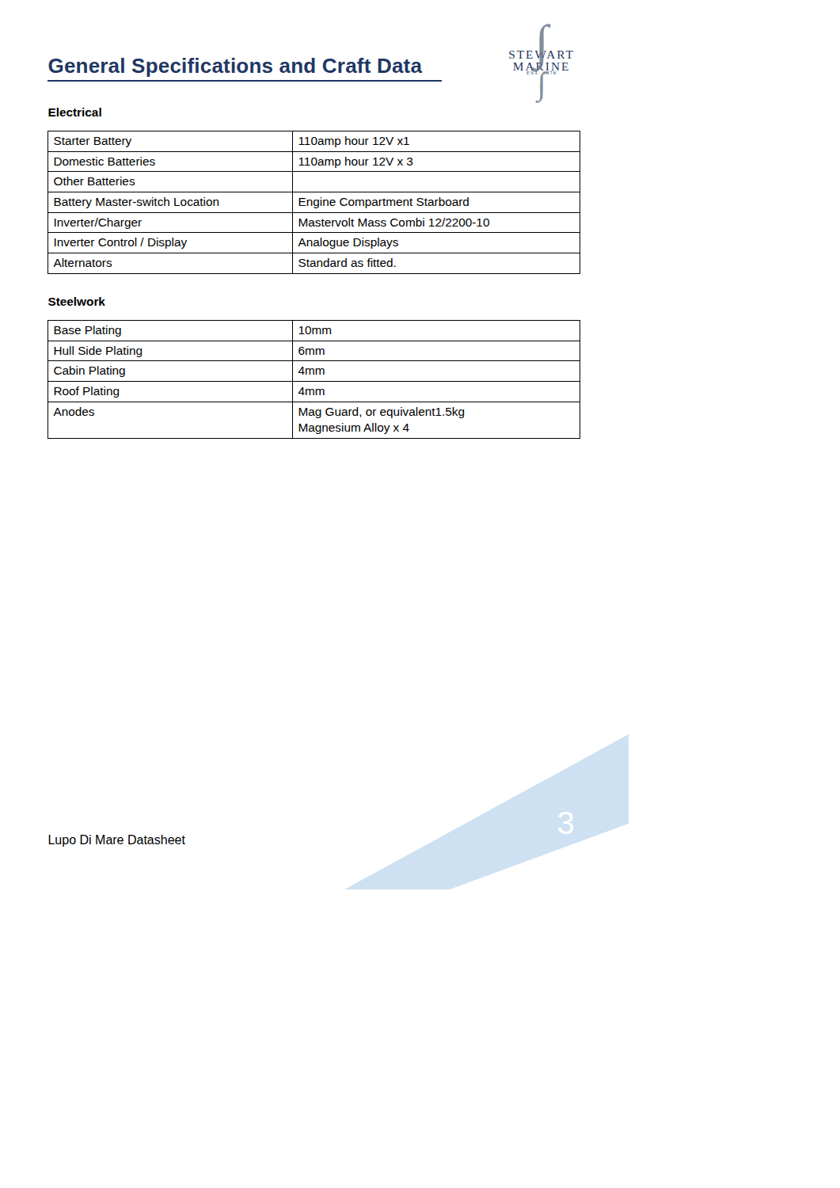∫ STEWART MARINE EST. 1976 ∫
General Specifications and Craft Data
Electrical
| Starter Battery | 110amp hour 12V x1 |
| Domestic Batteries | 110amp hour 12V x 3 |
| Other Batteries | |
| Battery Master-switch Location | Engine Compartment Starboard |
| Inverter/Charger | Mastervolt Mass Combi 12/2200-10 |
| Inverter Control / Display | Analogue Displays |
| Alternators | Standard as fitted. |
Steelwork
| Base Plating | 10mm |
| Hull Side Plating | 6mm |
| Cabin Plating | 4mm |
| Roof Plating | 4mm |
| Anodes | Mag Guard, or equivalent1.5kg Magnesium Alloy x 4 |
3
Lupo Di Mare Datasheet